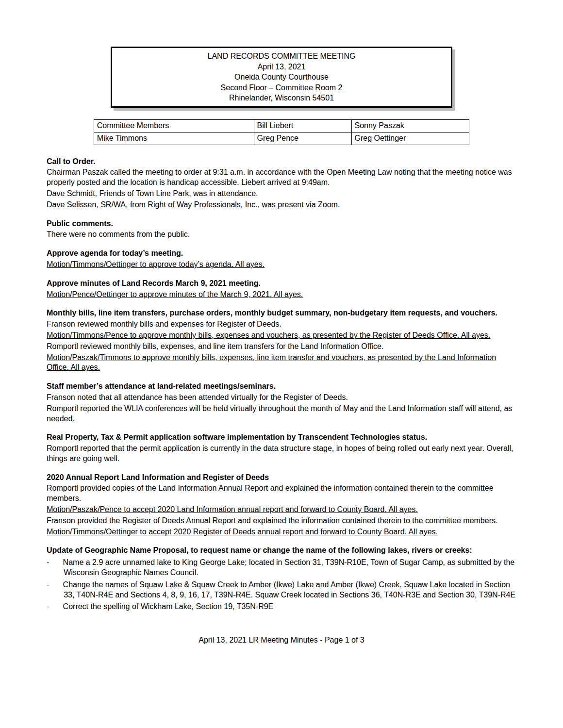LAND RECORDS COMMITTEE MEETING
April 13, 2021
Oneida County Courthouse
Second Floor – Committee Room 2
Rhinelander, Wisconsin 54501
| Committee Members | Bill Liebert | Sonny Paszak |
| Mike Timmons | Greg Pence | Greg Oettinger |
Call to Order.
Chairman Paszak called the meeting to order at 9:31 a.m. in accordance with the Open Meeting Law noting that the meeting notice was properly posted and the location is handicap accessible. Liebert arrived at 9:49am.
Dave Schmidt, Friends of Town Line Park, was in attendance.
Dave Selissen, SR/WA, from Right of Way Professionals, Inc., was present via Zoom.
Public comments.
There were no comments from the public.
Approve agenda for today’s meeting.
Motion/Timmons/Oettinger to approve today’s agenda. All ayes.
Approve minutes of Land Records March 9, 2021 meeting.
Motion/Pence/Oettinger to approve minutes of the March 9, 2021. All ayes.
Monthly bills, line item transfers, purchase orders, monthly budget summary, non-budgetary item requests, and vouchers.
Franson reviewed monthly bills and expenses for Register of Deeds.
Motion/Timmons/Pence to approve monthly bills, expenses and vouchers, as presented by the Register of Deeds Office. All ayes.
Romportl reviewed monthly bills, expenses, and line item transfers for the Land Information Office.
Motion/Paszak/Timmons to approve monthly bills, expenses, line item transfer and vouchers, as presented by the Land Information Office. All ayes.
Staff member’s attendance at land-related meetings/seminars.
Franson noted that all attendance has been attended virtually for the Register of Deeds.
Romportl reported the WLIA conferences will be held virtually throughout the month of May and the Land Information staff will attend, as needed.
Real Property, Tax & Permit application software implementation by Transcendent Technologies status.
Romportl reported that the permit application is currently in the data structure stage, in hopes of being rolled out early next year. Overall, things are going well.
2020 Annual Report Land Information and Register of Deeds
Romportl provided copies of the Land Information Annual Report and explained the information contained therein to the committee members.
Motion/Paszak/Pence to accept 2020 Land Information annual report and forward to County Board. All ayes.
Franson provided the Register of Deeds Annual Report and explained the information contained therein to the committee members.
Motion/Timmons/Oettinger to accept 2020 Register of Deeds annual report and forward to County Board. All ayes.
Update of Geographic Name Proposal, to request name or change the name of the following lakes, rivers or creeks:
Name a 2.9 acre unnamed lake to King George Lake; located in Section 31, T39N-R10E, Town of Sugar Camp, as submitted by the Wisconsin Geographic Names Council.
Change the names of Squaw Lake & Squaw Creek to Amber (Ikwe) Lake and Amber (Ikwe) Creek. Squaw Lake located in Section 33, T40N-R4E and Sections 4, 8, 9, 16, 17, T39N-R4E. Squaw Creek located in Sections 36, T40N-R3E and Section 30, T39N-R4E
Correct the spelling of Wickham Lake, Section 19, T35N-R9E
April 13, 2021 LR Meeting Minutes - Page 1 of 3